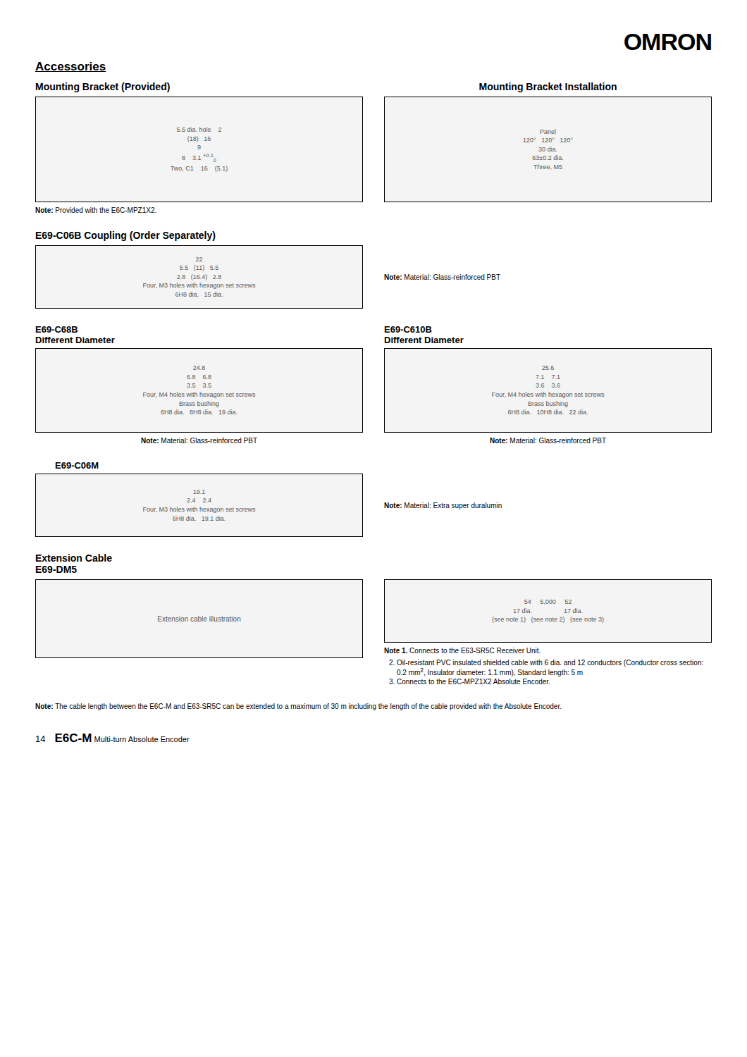OMRON
Accessories
Mounting Bracket (Provided)
5.5 dia. hole 2
(18) 16
9
8 3.1 +0.10
Two, C1 16 (5.1)
Note: Provided with the E6C-MPZ1X2.
Mounting Bracket Installation
Panel
120° 120° 120°
30 dia.
63±0.2 dia.
Three, M5
E69-C06B Coupling (Order Separately)
22
5.5 (11) 5.5
2.8 (16.4) 2.8
Four, M3 holes with hexagon set screws
6H8 dia. 15 dia.
Note: Material: Glass-reinforced PBT
E69-C68B
Different Diameter
24.8
6.8 6.8
3.5 3.5
Four, M4 holes with hexagon set screws
Brass bushing
6H8 dia. 8H8 dia. 19 dia.
Note: Material: Glass-reinforced PBT
E69-C610B
Different Diameter
25.6
7.1 7.1
3.6 3.6
Four, M4 holes with hexagon set screws
Brass bushing
6H8 dia. 10H8 dia. 22 dia.
Note: Material: Glass-reinforced PBT
E69-C06M
19.1
2.4 2.4
Four, M3 holes with hexagon set screws
6H8 dia. 19.1 dia.
Note: Material: Extra super duralumin
Extension Cable
E69-DM5
Extension cable illustration
54 5,000 52
17 dia. 17 dia.
(see note 1) (see note 2) (see note 3)
Note 1. Connects to the E63-SR5C Receiver Unit.
Oil-resistant PVC insulated shielded cable with 6 dia. and 12 conductors (Conductor cross section: 0.2 mm2, Insulator diameter: 1.1 mm), Standard length: 5 m
Connects to the E6C-MPZ1X2 Absolute Encoder.
Note: The cable length between the E6C-M and E63-SR5C can be extended to a maximum of 30 m including the length of the cable provided with the Absolute Encoder.
14 E6C-M Multi-turn Absolute Encoder